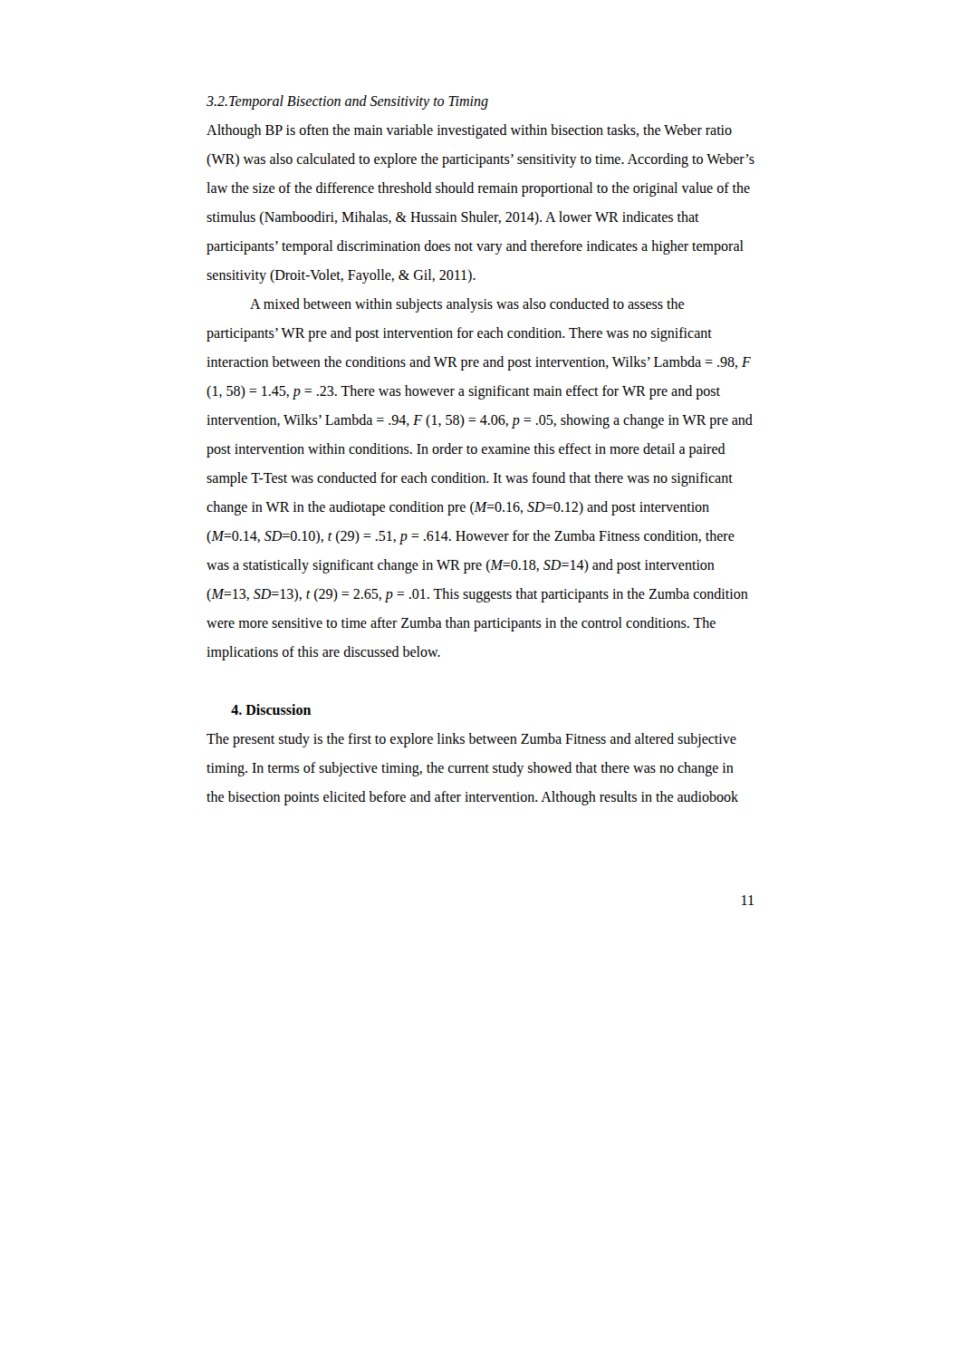3.2.Temporal Bisection and Sensitivity to Timing
Although BP is often the main variable investigated within bisection tasks, the Weber ratio (WR) was also calculated to explore the participants’ sensitivity to time. According to Weber’s law the size of the difference threshold should remain proportional to the original value of the stimulus (Namboodiri, Mihalas, & Hussain Shuler, 2014). A lower WR indicates that participants’ temporal discrimination does not vary and therefore indicates a higher temporal sensitivity (Droit-Volet, Fayolle, & Gil, 2011).
A mixed between within subjects analysis was also conducted to assess the participants’ WR pre and post intervention for each condition. There was no significant interaction between the conditions and WR pre and post intervention, Wilks’ Lambda = .98, F (1, 58) = 1.45, p = .23. There was however a significant main effect for WR pre and post intervention, Wilks’ Lambda = .94, F (1, 58) = 4.06, p = .05, showing a change in WR pre and post intervention within conditions. In order to examine this effect in more detail a paired sample T-Test was conducted for each condition. It was found that there was no significant change in WR in the audiotape condition pre (M=0.16, SD=0.12) and post intervention (M=0.14, SD=0.10), t (29) = .51, p = .614. However for the Zumba Fitness condition, there was a statistically significant change in WR pre (M=0.18, SD=14) and post intervention (M=13, SD=13), t (29) = 2.65, p = .01. This suggests that participants in the Zumba condition were more sensitive to time after Zumba than participants in the control conditions. The implications of this are discussed below.
Discussion
The present study is the first to explore links between Zumba Fitness and altered subjective timing. In terms of subjective timing, the current study showed that there was no change in the bisection points elicited before and after intervention. Although results in the audiobook
11